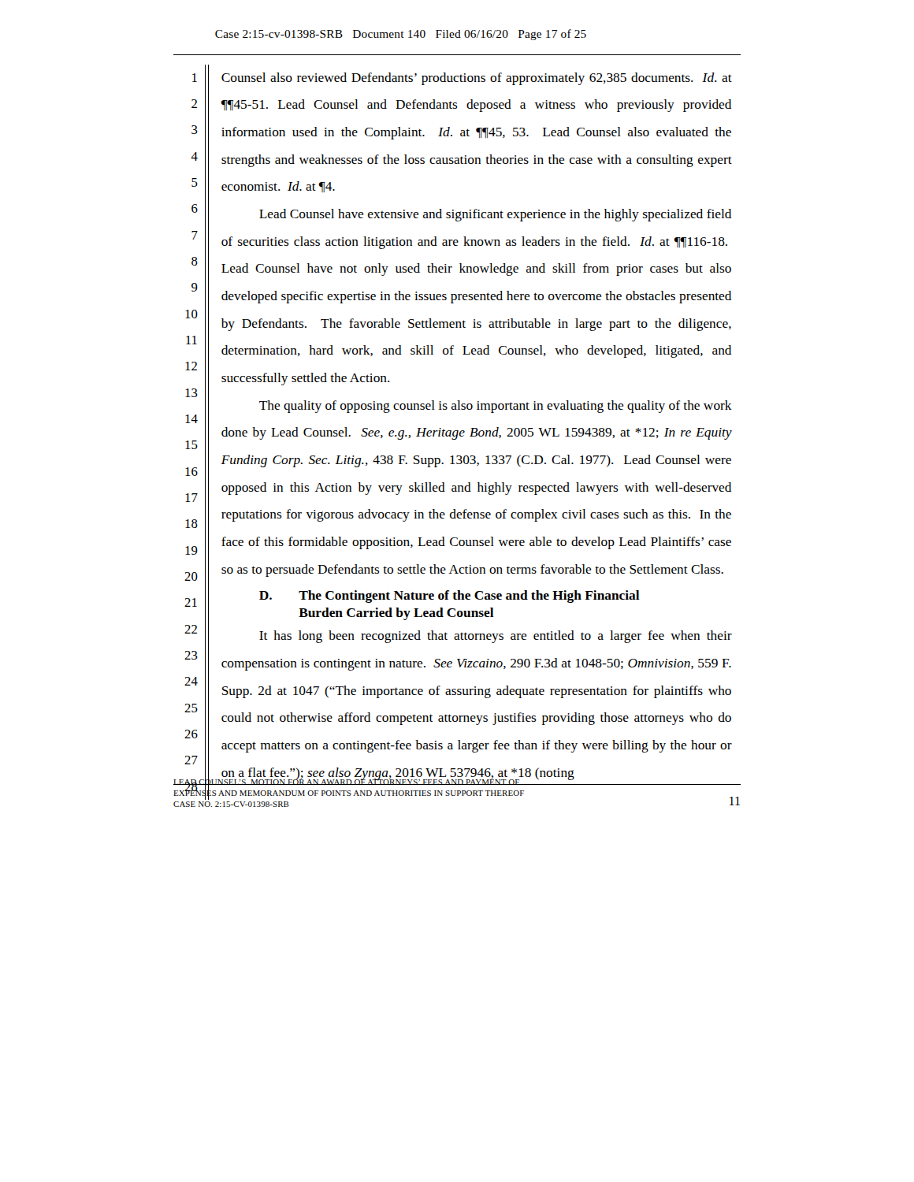Case 2:15-cv-01398-SRB Document 140 Filed 06/16/20 Page 17 of 25
1
2
3
4
5
6
7
8
9
10
11
12
13
14
15
16
17
18
19
20
21
22
23
24
25
26
27
28
Counsel also reviewed Defendants’ productions of approximately 62,385 documents. Id. at ¶¶45-51. Lead Counsel and Defendants deposed a witness who previously provided information used in the Complaint. Id. at ¶¶45, 53. Lead Counsel also evaluated the strengths and weaknesses of the loss causation theories in the case with a consulting expert economist. Id. at ¶4.
Lead Counsel have extensive and significant experience in the highly specialized field of securities class action litigation and are known as leaders in the field. Id. at ¶¶116-18. Lead Counsel have not only used their knowledge and skill from prior cases but also developed specific expertise in the issues presented here to overcome the obstacles presented by Defendants. The favorable Settlement is attributable in large part to the diligence, determination, hard work, and skill of Lead Counsel, who developed, litigated, and successfully settled the Action.
The quality of opposing counsel is also important in evaluating the quality of the work done by Lead Counsel. See, e.g., Heritage Bond, 2005 WL 1594389, at *12; In re Equity Funding Corp. Sec. Litig., 438 F. Supp. 1303, 1337 (C.D. Cal. 1977). Lead Counsel were opposed in this Action by very skilled and highly respected lawyers with well-deserved reputations for vigorous advocacy in the defense of complex civil cases such as this. In the face of this formidable opposition, Lead Counsel were able to develop Lead Plaintiffs’ case so as to persuade Defendants to settle the Action on terms favorable to the Settlement Class.
D.
The Contingent Nature of the Case and the High Financial
Burden Carried by Lead Counsel
It has long been recognized that attorneys are entitled to a larger fee when their compensation is contingent in nature. See Vizcaino, 290 F.3d at 1048-50; Omnivision, 559 F. Supp. 2d at 1047 (“The importance of assuring adequate representation for plaintiffs who could not otherwise afford competent attorneys justifies providing those attorneys who do accept matters on a contingent-fee basis a larger fee than if they were billing by the hour or on a flat fee.”); see also Zynga, 2016 WL 537946, at *18 (noting
Lead Counsel’s Motion for An Award of Attorneys’ Fees and Payment of
Expenses and Memorandum of Points and Authorities In Support Thereof
Case No. 2:15-cv-01398-SRB
11